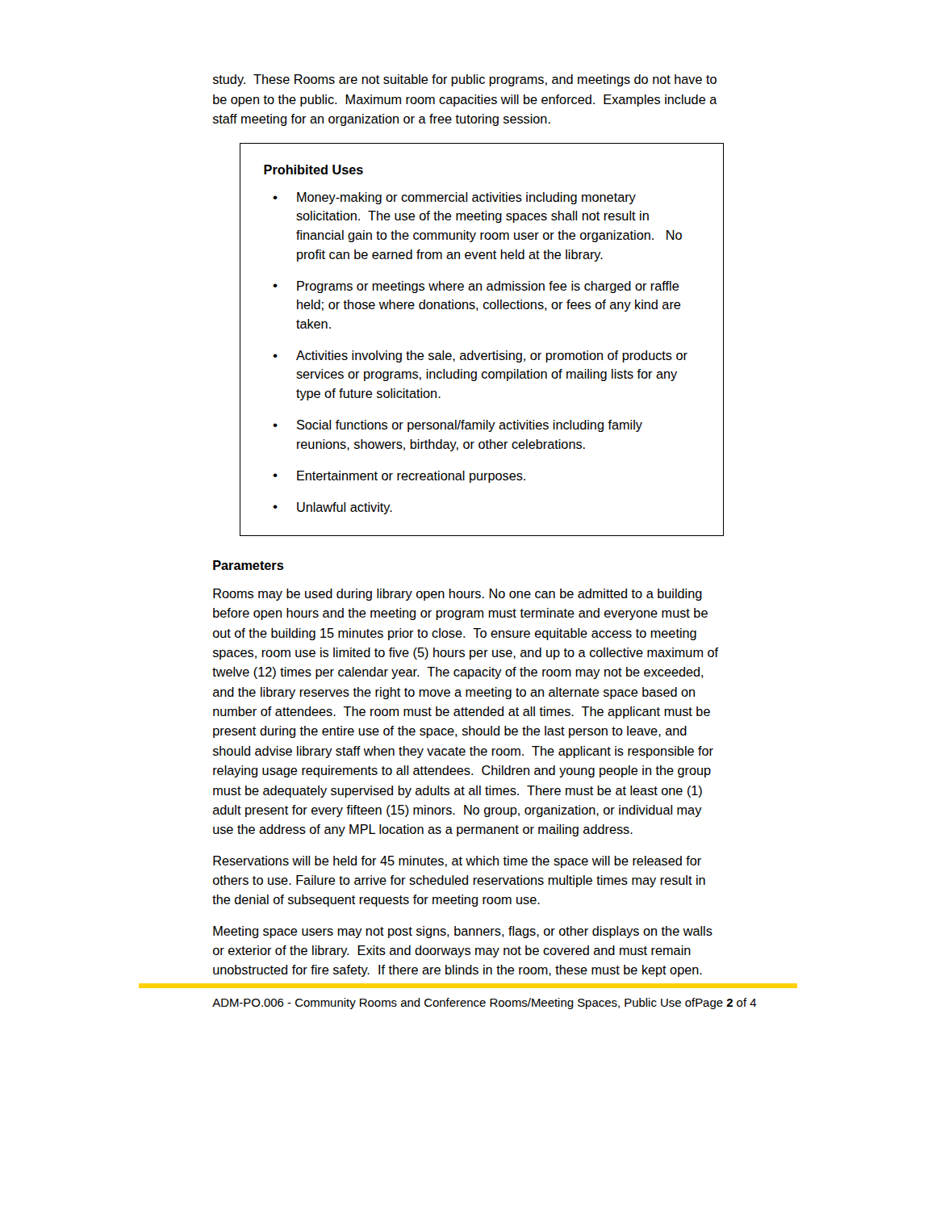study. These Rooms are not suitable for public programs, and meetings do not have to be open to the public. Maximum room capacities will be enforced. Examples include a staff meeting for an organization or a free tutoring session.
Prohibited Uses
Money-making or commercial activities including monetary solicitation. The use of the meeting spaces shall not result in financial gain to the community room user or the organization. No profit can be earned from an event held at the library.
Programs or meetings where an admission fee is charged or raffle held; or those where donations, collections, or fees of any kind are taken.
Activities involving the sale, advertising, or promotion of products or services or programs, including compilation of mailing lists for any type of future solicitation.
Social functions or personal/family activities including family reunions, showers, birthday, or other celebrations.
Entertainment or recreational purposes.
Unlawful activity.
Parameters
Rooms may be used during library open hours. No one can be admitted to a building before open hours and the meeting or program must terminate and everyone must be out of the building 15 minutes prior to close. To ensure equitable access to meeting spaces, room use is limited to five (5) hours per use, and up to a collective maximum of twelve (12) times per calendar year. The capacity of the room may not be exceeded, and the library reserves the right to move a meeting to an alternate space based on number of attendees. The room must be attended at all times. The applicant must be present during the entire use of the space, should be the last person to leave, and should advise library staff when they vacate the room. The applicant is responsible for relaying usage requirements to all attendees. Children and young people in the group must be adequately supervised by adults at all times. There must be at least one (1) adult present for every fifteen (15) minors. No group, organization, or individual may use the address of any MPL location as a permanent or mailing address.
Reservations will be held for 45 minutes, at which time the space will be released for others to use. Failure to arrive for scheduled reservations multiple times may result in the denial of subsequent requests for meeting room use.
Meeting space users may not post signs, banners, flags, or other displays on the walls or exterior of the library. Exits and doorways may not be covered and must remain unobstructed for fire safety. If there are blinds in the room, these must be kept open.
ADM-PO.006 - Community Rooms and Conference Rooms/Meeting Spaces, Public Use of Page 2 of 4